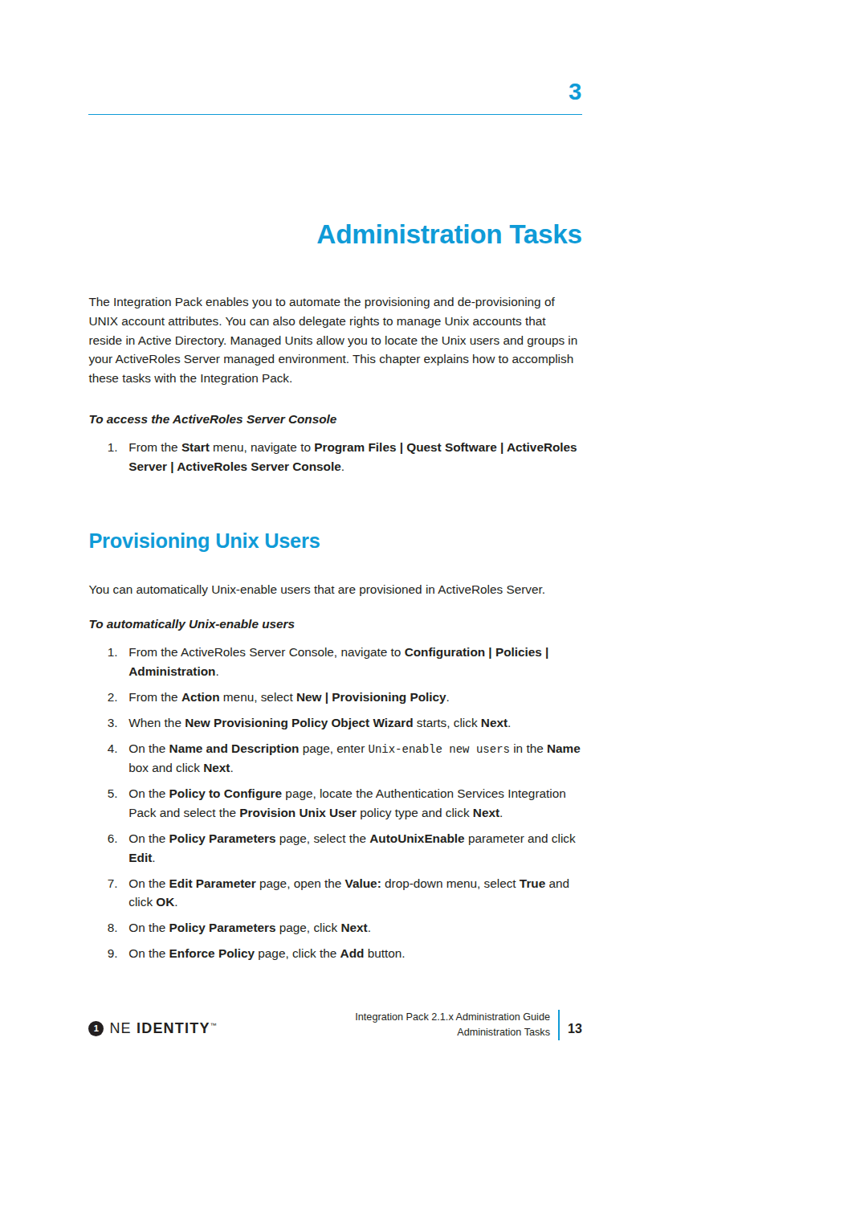3
Administration Tasks
The Integration Pack enables you to automate the provisioning and de-provisioning of UNIX account attributes. You can also delegate rights to manage Unix accounts that reside in Active Directory. Managed Units allow you to locate the Unix users and groups in your ActiveRoles Server managed environment. This chapter explains how to accomplish these tasks with the Integration Pack.
To access the ActiveRoles Server Console
From the Start menu, navigate to Program Files | Quest Software | ActiveRoles Server | ActiveRoles Server Console.
Provisioning Unix Users
You can automatically Unix-enable users that are provisioned in ActiveRoles Server.
To automatically Unix-enable users
From the ActiveRoles Server Console, navigate to Configuration | Policies | Administration.
From the Action menu, select New | Provisioning Policy.
When the New Provisioning Policy Object Wizard starts, click Next.
On the Name and Description page, enter Unix-enable new users in the Name box and click Next.
On the Policy to Configure page, locate the Authentication Services Integration Pack and select the Provision Unix User policy type and click Next.
On the Policy Parameters page, select the AutoUnixEnable parameter and click Edit.
On the Edit Parameter page, open the Value: drop-down menu, select True and click OK.
On the Policy Parameters page, click Next.
On the Enforce Policy page, click the Add button.
1 NE IDENTITY™
Integration Pack 2.1.x Administration Guide
Administration Tasks
13